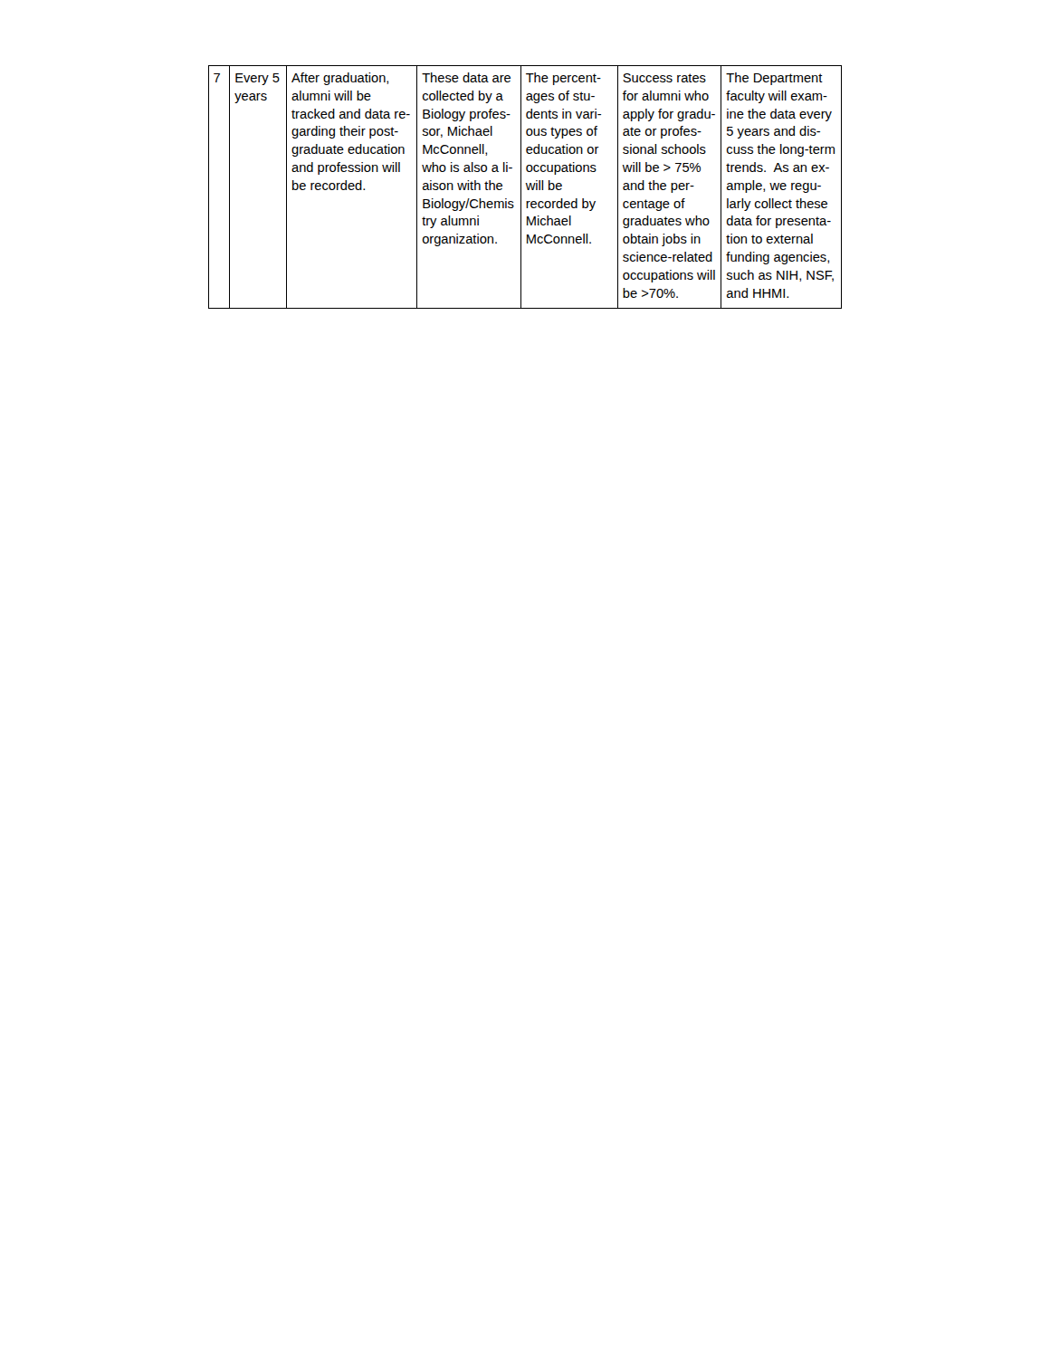| 7 | Every 5 years | After graduation, alumni will be tracked and data regarding their postgraduate education and profession will be recorded. | These data are collected by a Biology professor, Michael McConnell, who is also a liaison with the Biology/Chemistry alumni organization. | The percentages of students in various types of education or occupations will be recorded by Michael McConnell. | Success rates for alumni who apply for graduate or professional schools will be > 75% and the percentage of graduates who obtain jobs in science-related occupations will be >70%. | The Department faculty will examine the data every 5 years and discuss the long-term trends. As an example, we regularly collect these data for presentation to external funding agencies, such as NIH, NSF, and HHMI. |